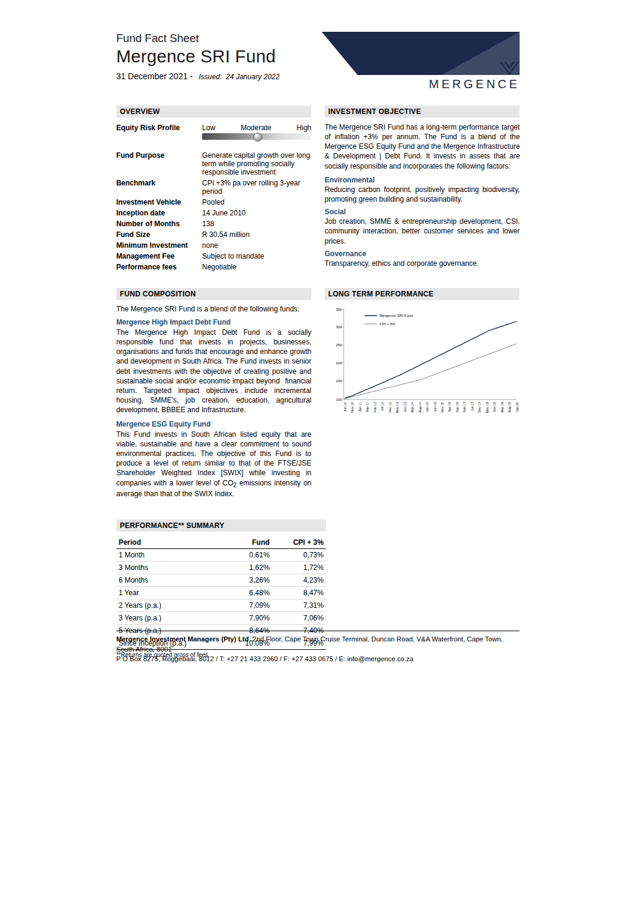Fund Fact Sheet
Mergence SRI Fund
31 December 2021 - Issued: 24 January 2022
MERGENCE
OVERVIEW
| Equity Risk Profile | Low Moderate High |
| Fund Purpose | Generate capital growth over long term while promoting socially responsible investment |
| Benchmark | CPI +3% pa over rolling 3-year period |
| Investment Vehicle | Pooled |
| Inception date | 14 June 2010 |
| Number of Months | 138 |
| Fund Size | R 30,54 million |
| Minimum Investment | none |
| Management Fee | Subject to mandate |
| Performance fees | Negotiable |
INVESTMENT OBJECTIVE
The Mergence SRI Fund has a long-term performance target of inflation +3% per annum. The Fund is a blend of the Mergence ESG Equity Fund and the Mergence Infrastructure & Development | Debt Fund. It invests in assets that are socially responsible and incorporates the following factors:
Environmental
Reducing carbon footprint, positively impacting biodiversity, promoting green building and sustainability.
Social
Job creation, SMME & entrepreneurship development, CSI, community interaction, better customer services and lower prices.
Governance
Transparency, ethics and corporate governance.
FUND COMPOSITION
The Mergence SRI Fund is a blend of the following funds:
Mergence High Impact Debt Fund
The Mergence High Impact Debt Fund is a socially responsible fund that invests in projects, businesses, organisations and funds that encourage and enhance growth and development in South Africa. The Fund invests in senior debt investments with the objective of creating positive and sustainable social and/or economic impact beyond financial return. Targeted impact objectives include incremental housing, SMME's, job creation, education, agricultural development, BBBEE and Infrastructure.
Mergence ESG Equity Fund
This Fund invests in South African listed equity that are viable, sustainable and have a clear commitment to sound environmental practices. The objective of this Fund is to produce a level of return similar to that of the FTSE/JSE Shareholder Weighted Index [SWIX] while investing in companies with a lower level of CO2 emissions intensity on average than that of the SWIX Index.
LONG TERM PERFORMANCE
350 300 250 200 150 100 Mergence SRI Fund CPI + 3% Jun-10 Nov-10 Apr-11 Sep-11 Feb-12 Jul-12 Dec-12 May-13 Oct-13 Mar-14 Aug-14 Jan-15 Jun-15 Nov-15 Apr-16 Sep-16 Feb-17 Jul-17 Dec-17 May-18 Oct-18 Mar-19 Aug-19 Jan-20 Jun-20 Nov-20 Apr-21 Sep-21
PERFORMANCE** SUMMARY
| Period | Fund | CPI + 3% |
| --- | --- | --- |
| 1 Month | 0,61% | 0,73% |
| 3 Months | 1,62% | 1,72% |
| 6 Months | 3,26% | 4,23% |
| 1 Year | 6,48% | 8,47% |
| 2 Years (p.a.) | 7,09% | 7,31% |
| 3 Years (p.a.) | 7,90% | 7,06% |
| 5 Years (p.a.) | 8,64% | 7,40% |
| Since Inception (p.a.) | 10,08% | 7,99% |
**Returns are quoted gross of fees.
Mergence Investment Managers (Pty) Ltd, 2nd Floor, Cape Town Cruise Terminal, Duncan Road, V&A Waterfront, Cape Town, South Africa, 8001
P O Box 8275, Roggebaai, 8012 / T: +27 21 433 2960 / F: +27 433 0675 / E: info@mergence.co.za